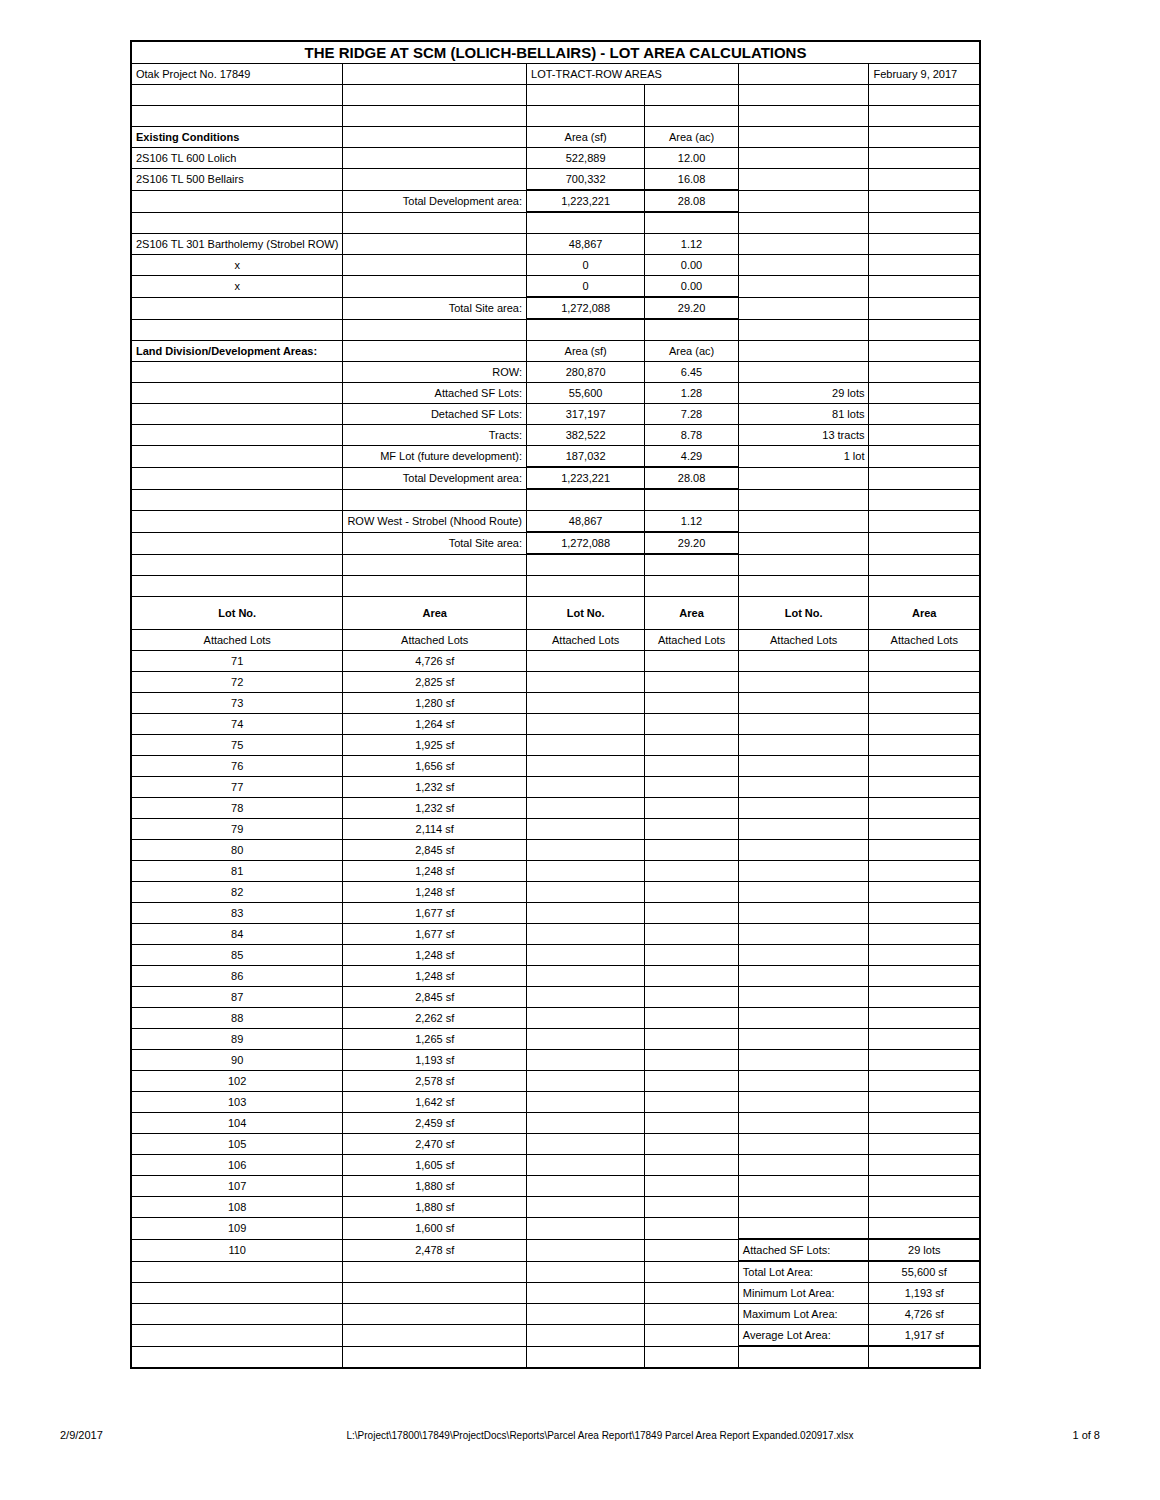| THE RIDGE AT SCM (LOLICH-BELLAIRS) - LOT AREA CALCULATIONS | |
| Otak Project No. 17849 | | LOT-TRACT-ROW AREAS | | February 9, 2017 | |
| Existing Conditions | | Area (sf) | Area (ac) | | | |
| 2S106 TL 600 Lolich | | 522,889 | 12.00 | | | |
| 2S106 TL 500 Bellairs | | 700,332 | 16.08 | | | |
| | Total Development area: | 1,223,221 | 28.08 | | | |
| 2S106 TL 301 Bartholemy (Strobel ROW) | | 48,867 | 1.12 | | | |
| x | | 0 | 0.00 | | | |
| x | | 0 | 0.00 | | | |
| | Total Site area: | 1,272,088 | 29.20 | | | |
| Land Division/Development Areas: | | Area (sf) | Area (ac) | | | |
| | ROW: | 280,870 | 6.45 | | | |
| | Attached SF Lots: | 55,600 | 1.28 | 29 lots | | |
| | Detached SF Lots: | 317,197 | 7.28 | 81 lots | | |
| | Tracts: | 382,522 | 8.78 | 13 tracts | | |
| | MF Lot (future development): | 187,032 | 4.29 | 1 lot | | |
| | Total Development area: | 1,223,221 | 28.08 | | | |
| | ROW West - Strobel (Nhood Route) | 48,867 | 1.12 | | | |
| | Total Site area: | 1,272,088 | 29.20 | | | |
| Lot No. | Area | Lot No. | Area | Lot No. | Area | |
| Attached Lots | Attached Lots | Attached Lots | Attached Lots | Attached Lots | Attached Lots | |
| 71 | 4,726 sf | | | | | |
| 72 | 2,825 sf | | | | | |
| 73 | 1,280 sf | | | | | |
| 74 | 1,264 sf | | | | | |
| 75 | 1,925 sf | | | | | |
| 76 | 1,656 sf | | | | | |
| 77 | 1,232 sf | | | | | |
| 78 | 1,232 sf | | | | | |
| 79 | 2,114 sf | | | | | |
| 80 | 2,845 sf | | | | | |
| 81 | 1,248 sf | | | | | |
| 82 | 1,248 sf | | | | | |
| 83 | 1,677 sf | | | | | |
| 84 | 1,677 sf | | | | | |
| 85 | 1,248 sf | | | | | |
| 86 | 1,248 sf | | | | | |
| 87 | 2,845 sf | | | | | |
| 88 | 2,262 sf | | | | | |
| 89 | 1,265 sf | | | | | |
| 90 | 1,193 sf | | | | | |
| 102 | 2,578 sf | | | | | |
| 103 | 1,642 sf | | | | | |
| 104 | 2,459 sf | | | | | |
| 105 | 2,470 sf | | | | | |
| 106 | 1,605 sf | | | | | |
| 107 | 1,880 sf | | | | | |
| 108 | 1,880 sf | | | | | |
| 109 | 1,600 sf | | | | | |
| 110 | 2,478 sf | | | Attached SF Lots: | 29 lots | |
| | | | | Total Lot Area: | 55,600 sf | |
| | | | | Minimum Lot Area: | 1,193 sf | |
| | | | | Maximum Lot Area: | 4,726 sf | |
| | | | | Average Lot Area: | 1,917 sf | |
2/9/2017
L:\Project\17800\17849\ProjectDocs\Reports\Parcel Area Report\17849 Parcel Area Report Expanded.020917.xlsx
1 of 8